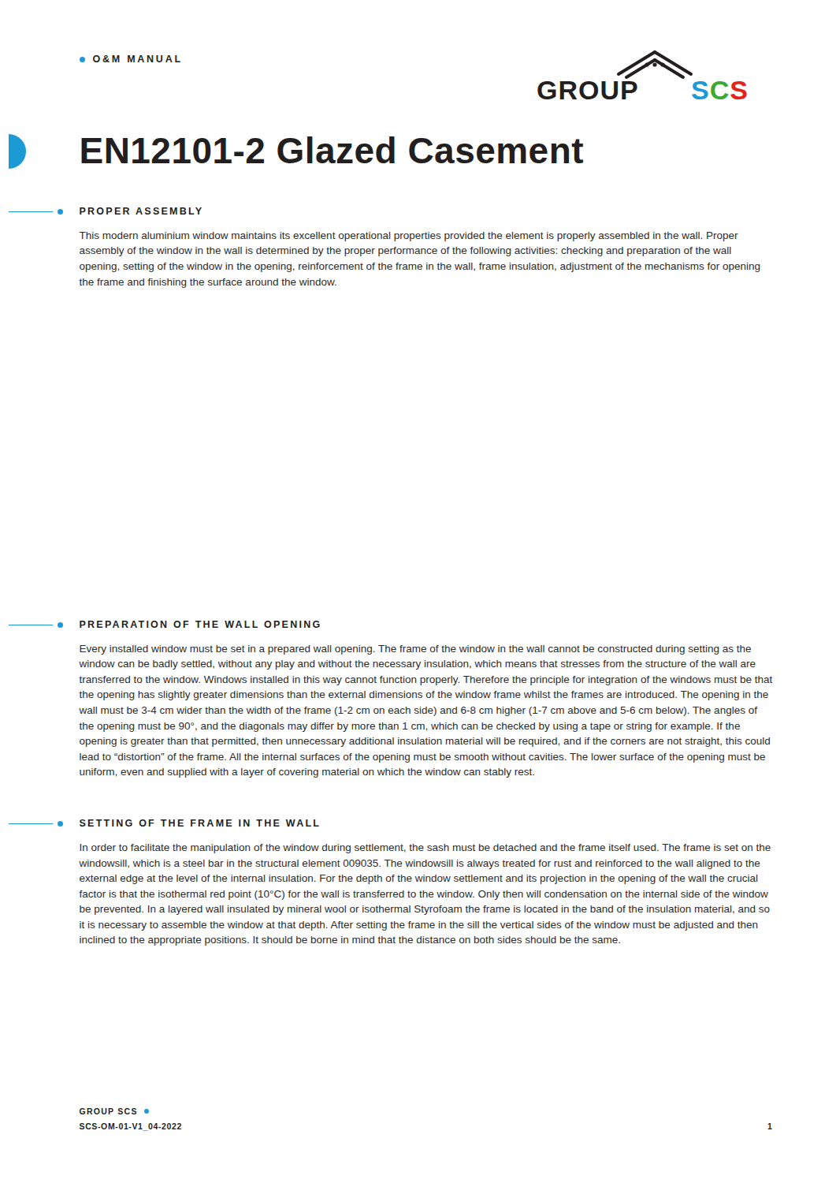O&M MANUAL
GROUP SCS
EN12101-2 Glazed Casement
Proper Assembly
This modern aluminium window maintains its excellent operational properties provided the element is properly assembled in the wall. Proper assembly of the window in the wall is determined by the proper performance of the following activities: checking and preparation of the wall opening, setting of the window in the opening, reinforcement of the frame in the wall, frame insulation, adjustment of the mechanisms for opening the frame and finishing the surface around the window.
Preparation of the Wall Opening
Every installed window must be set in a prepared wall opening. The frame of the window in the wall cannot be constructed during setting as the window can be badly settled, without any play and without the necessary insulation, which means that stresses from the structure of the wall are transferred to the window. Windows installed in this way cannot function properly. Therefore the principle for integration of the windows must be that the opening has slightly greater dimensions than the external dimensions of the window frame whilst the frames are introduced. The opening in the wall must be 3-4 cm wider than the width of the frame (1-2 cm on each side) and 6-8 cm higher (1-7 cm above and 5-6 cm below). The angles of the opening must be 90°, and the diagonals may differ by more than 1 cm, which can be checked by using a tape or string for example. If the opening is greater than that permitted, then unnecessary additional insulation material will be required, and if the corners are not straight, this could lead to “distortion” of the frame. All the internal surfaces of the opening must be smooth without cavities. The lower surface of the opening must be uniform, even and supplied with a layer of covering material on which the window can stably rest.
Setting of the Frame in the Wall
In order to facilitate the manipulation of the window during settlement, the sash must be detached and the frame itself used. The frame is set on the windowsill, which is a steel bar in the structural element 009035. The windowsill is always treated for rust and reinforced to the wall aligned to the external edge at the level of the internal insulation. For the depth of the window settlement and its projection in the opening of the wall the crucial factor is that the isothermal red point (10°C) for the wall is transferred to the window. Only then will condensation on the internal side of the window be prevented. In a layered wall insulated by mineral wool or isothermal Styrofoam the frame is located in the band of the insulation material, and so it is necessary to assemble the window at that depth. After setting the frame in the sill the vertical sides of the window must be adjusted and then inclined to the appropriate positions. It should be borne in mind that the distance on both sides should be the same.
GROUP SCS
SCS-OM-01-V1_04-2022 1